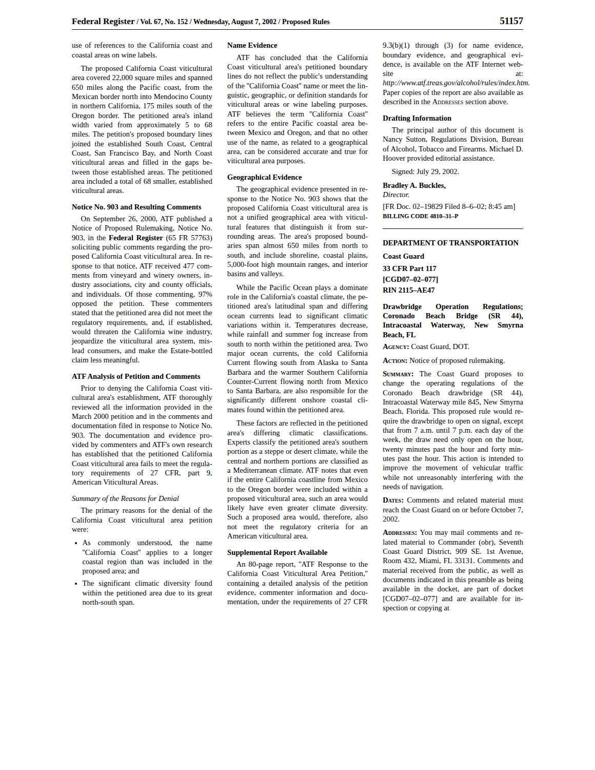Federal Register / Vol. 67, No. 152 / Wednesday, August 7, 2002 / Proposed Rules
51157
use of references to the California coast and coastal areas on wine labels.
The proposed California Coast viticultural area covered 22,000 square miles and spanned 650 miles along the Pacific coast, from the Mexican border north into Mendocino County in northern California, 175 miles south of the Oregon border. The petitioned area's inland width varied from approximately 5 to 68 miles. The petition's proposed boundary lines joined the established South Coast, Central Coast, San Francisco Bay, and North Coast viticultural areas and filled in the gaps between those established areas. The petitioned area included a total of 68 smaller, established viticultural areas.
Notice No. 903 and Resulting Comments
On September 26, 2000, ATF published a Notice of Proposed Rulemaking, Notice No. 903, in the Federal Register (65 FR 57763) soliciting public comments regarding the proposed California Coast viticultural area. In response to that notice, ATF received 477 comments from vineyard and winery owners, industry associations, city and county officials, and individuals. Of those commenting, 97% opposed the petition. These commenters stated that the petitioned area did not meet the regulatory requirements, and, if established, would threaten the California wine industry, jeopardize the viticultural area system, mislead consumers, and make the Estate-bottled claim less meaningful.
ATF Analysis of Petition and Comments
Prior to denying the California Coast viticultural area's establishment, ATF thoroughly reviewed all the information provided in the March 2000 petition and in the comments and documentation filed in response to Notice No. 903. The documentation and evidence provided by commenters and ATF's own research has established that the petitioned California Coast viticultural area fails to meet the regulatory requirements of 27 CFR, part 9, American Viticultural Areas.
Summary of the Reasons for Denial
The primary reasons for the denial of the California Coast viticultural area petition were:
As commonly understood, the name ''California Coast'' applies to a longer coastal region than was included in the proposed area; and
The significant climatic diversity found within the petitioned area due to its great north-south span.
Name Evidence
ATF has concluded that the California Coast viticultural area's petitioned boundary lines do not reflect the public's understanding of the ''California Coast'' name or meet the linguistic, geographic, or definition standards for viticultural areas or wine labeling purposes. ATF believes the term ''California Coast'' refers to the entire Pacific coastal area between Mexico and Oregon, and that no other use of the name, as related to a geographical area, can be considered accurate and true for viticultural area purposes.
Geographical Evidence
The geographical evidence presented in response to the Notice No. 903 shows that the proposed California Coast viticultural area is not a unified geographical area with viticultural features that distinguish it from surrounding areas. The area's proposed boundaries span almost 650 miles from north to south, and include shoreline, coastal plains, 5,000-foot high mountain ranges, and interior basins and valleys.
While the Pacific Ocean plays a dominate role in the California's coastal climate, the petitioned area's latitudinal span and differing ocean currents lead to significant climatic variations within it. Temperatures decrease, while rainfall and summer fog increase from south to north within the petitioned area. Two major ocean currents, the cold California Current flowing south from Alaska to Santa Barbara and the warmer Southern California Counter-Current flowing north from Mexico to Santa Barbara, are also responsible for the significantly different onshore coastal climates found within the petitioned area.
These factors are reflected in the petitioned area's differing climatic classifications. Experts classify the petitioned area's southern portion as a steppe or desert climate, while the central and northern portions are classified as a Mediterranean climate. ATF notes that even if the entire California coastline from Mexico to the Oregon border were included within a proposed viticultural area, such an area would likely have even greater climate diversity. Such a proposed area would, therefore, also not meet the regulatory criteria for an American viticultural area.
Supplemental Report Available
An 80-page report, ''ATF Response to the California Coast Viticultural Area Petition,'' containing a detailed analysis of the petition evidence, commenter information and documentation, under the requirements of 27 CFR 9.3(b)(1) through (3) for name evidence, boundary evidence, and geographical evidence, is available on the ATF Internet website at: http://www.atf.treas.gov/alcohol/rules/index.htm. Paper copies of the report are also available as described in the Addresses section above.
Drafting Information
The principal author of this document is Nancy Sutton, Regulations Division, Bureau of Alcohol, Tobacco and Firearms. Michael D. Hoover provided editorial assistance.
Signed: July 29, 2002.
Bradley A. Buckles,
Director.
[FR Doc. 02–19829 Filed 8–6–02; 8:45 am]
BILLING CODE 4810–31–P
DEPARTMENT OF TRANSPORTATION
Coast Guard
33 CFR Part 117
[CGD07–02–077]
RIN 2115–AE47
Drawbridge Operation Regulations; Coronado Beach Bridge (SR 44), Intracoastal Waterway, New Smyrna Beach, FL
Agency: Coast Guard, DOT.
Action: Notice of proposed rulemaking.
Summary: The Coast Guard proposes to change the operating regulations of the Coronado Beach drawbridge (SR 44), Intracoastal Waterway mile 845, New Smyrna Beach, Florida. This proposed rule would require the drawbridge to open on signal, except that from 7 a.m. until 7 p.m. each day of the week, the draw need only open on the hour, twenty minutes past the hour and forty minutes past the hour. This action is intended to improve the movement of vehicular traffic while not unreasonably interfering with the needs of navigation.
Dates: Comments and related material must reach the Coast Guard on or before October 7, 2002.
Addresses: You may mail comments and related material to Commander (obr), Seventh Coast Guard District, 909 SE. 1st Avenue, Room 432, Miami, FL 33131. Comments and material received from the public, as well as documents indicated in this preamble as being available in the docket, are part of docket [CGD07–02–077] and are available for inspection or copying at